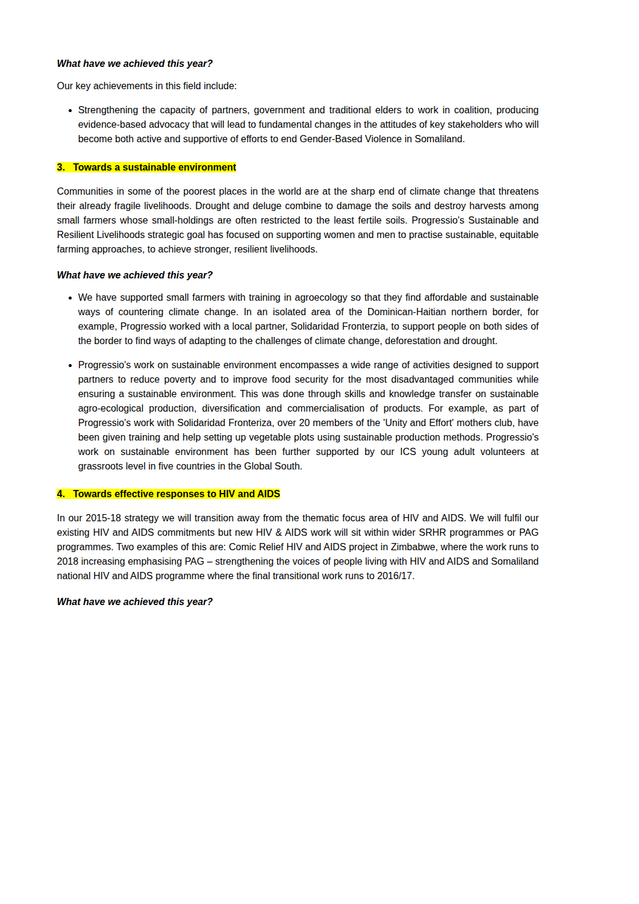What have we achieved this year?
Our key achievements in this field include:
Strengthening the capacity of partners, government and traditional elders to work in coalition, producing evidence-based advocacy that will lead to fundamental changes in the attitudes of key stakeholders who will become both active and supportive of efforts to end Gender-Based Violence in Somaliland.
3. Towards a sustainable environment
Communities in some of the poorest places in the world are at the sharp end of climate change that threatens their already fragile livelihoods. Drought and deluge combine to damage the soils and destroy harvests among small farmers whose small-holdings are often restricted to the least fertile soils. Progressio's Sustainable and Resilient Livelihoods strategic goal has focused on supporting women and men to practise sustainable, equitable farming approaches, to achieve stronger, resilient livelihoods.
What have we achieved this year?
We have supported small farmers with training in agroecology so that they find affordable and sustainable ways of countering climate change. In an isolated area of the Dominican-Haitian northern border, for example, Progressio worked with a local partner, Solidaridad Fronterzia, to support people on both sides of the border to find ways of adapting to the challenges of climate change, deforestation and drought.
Progressio's work on sustainable environment encompasses a wide range of activities designed to support partners to reduce poverty and to improve food security for the most disadvantaged communities while ensuring a sustainable environment. This was done through skills and knowledge transfer on sustainable agro-ecological production, diversification and commercialisation of products. For example, as part of Progressio's work with Solidaridad Fronteriza, over 20 members of the 'Unity and Effort' mothers club, have been given training and help setting up vegetable plots using sustainable production methods. Progressio's work on sustainable environment has been further supported by our ICS young adult volunteers at grassroots level in five countries in the Global South.
4. Towards effective responses to HIV and AIDS
In our 2015-18 strategy we will transition away from the thematic focus area of HIV and AIDS. We will fulfil our existing HIV and AIDS commitments but new HIV & AIDS work will sit within wider SRHR programmes or PAG programmes. Two examples of this are: Comic Relief HIV and AIDS project in Zimbabwe, where the work runs to 2018 increasing emphasising PAG – strengthening the voices of people living with HIV and AIDS and Somaliland national HIV and AIDS programme where the final transitional work runs to 2016/17.
What have we achieved this year?